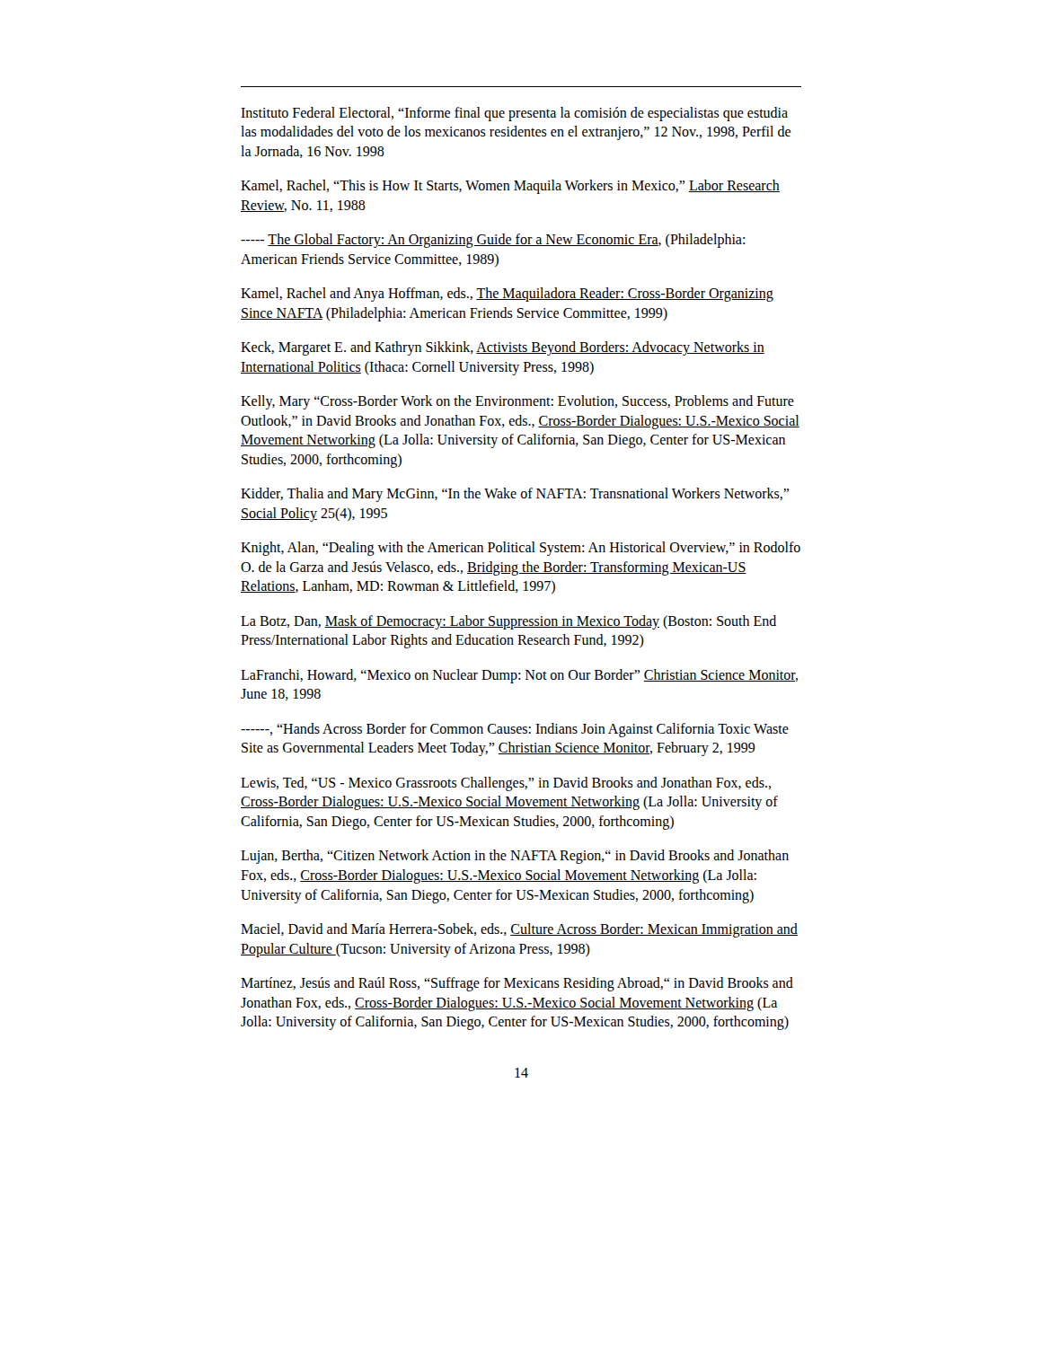Instituto Federal Electoral, “Informe final que presenta la comisión de especialistas que estudia las modalidades del voto de los mexicanos residentes en el extranjero,” 12 Nov., 1998, Perfil de la Jornada, 16 Nov. 1998
Kamel, Rachel, “This is How It Starts, Women Maquila Workers in Mexico,” Labor Research Review, No. 11, 1988
----- The Global Factory: An Organizing Guide for a New Economic Era, (Philadelphia: American Friends Service Committee, 1989)
Kamel, Rachel and Anya Hoffman, eds., The Maquiladora Reader: Cross-Border Organizing Since NAFTA (Philadelphia: American Friends Service Committee, 1999)
Keck, Margaret E. and Kathryn Sikkink, Activists Beyond Borders: Advocacy Networks in International Politics (Ithaca: Cornell University Press, 1998)
Kelly, Mary “Cross-Border Work on the Environment: Evolution, Success, Problems and Future Outlook,” in David Brooks and Jonathan Fox, eds., Cross-Border Dialogues: U.S.-Mexico Social Movement Networking (La Jolla: University of California, San Diego, Center for US-Mexican Studies, 2000, forthcoming)
Kidder, Thalia and Mary McGinn, “In the Wake of NAFTA: Transnational Workers Networks,” Social Policy 25(4), 1995
Knight, Alan, “Dealing with the American Political System: An Historical Overview,” in Rodolfo O. de la Garza and Jesús Velasco, eds., Bridging the Border: Transforming Mexican-US Relations, Lanham, MD: Rowman & Littlefield, 1997)
La Botz, Dan, Mask of Democracy: Labor Suppression in Mexico Today (Boston: South End Press/International Labor Rights and Education Research Fund, 1992)
LaFranchi, Howard, “Mexico on Nuclear Dump: Not on Our Border” Christian Science Monitor, June 18, 1998
------, “Hands Across Border for Common Causes: Indians Join Against California Toxic Waste Site as Governmental Leaders Meet Today,” Christian Science Monitor, February 2, 1999
Lewis, Ted, “US - Mexico Grassroots Challenges,” in David Brooks and Jonathan Fox, eds., Cross-Border Dialogues: U.S.-Mexico Social Movement Networking (La Jolla: University of California, San Diego, Center for US-Mexican Studies, 2000, forthcoming)
Lujan, Bertha, “Citizen Network Action in the NAFTA Region,“ in David Brooks and Jonathan Fox, eds., Cross-Border Dialogues: U.S.-Mexico Social Movement Networking (La Jolla: University of California, San Diego, Center for US-Mexican Studies, 2000, forthcoming)
Maciel, David and María Herrera-Sobek, eds., Culture Across Border: Mexican Immigration and Popular Culture (Tucson: University of Arizona Press, 1998)
Martínez, Jesús and Raúl Ross, “Suffrage for Mexicans Residing Abroad,“ in David Brooks and Jonathan Fox, eds., Cross-Border Dialogues: U.S.-Mexico Social Movement Networking (La Jolla: University of California, San Diego, Center for US-Mexican Studies, 2000, forthcoming)
14